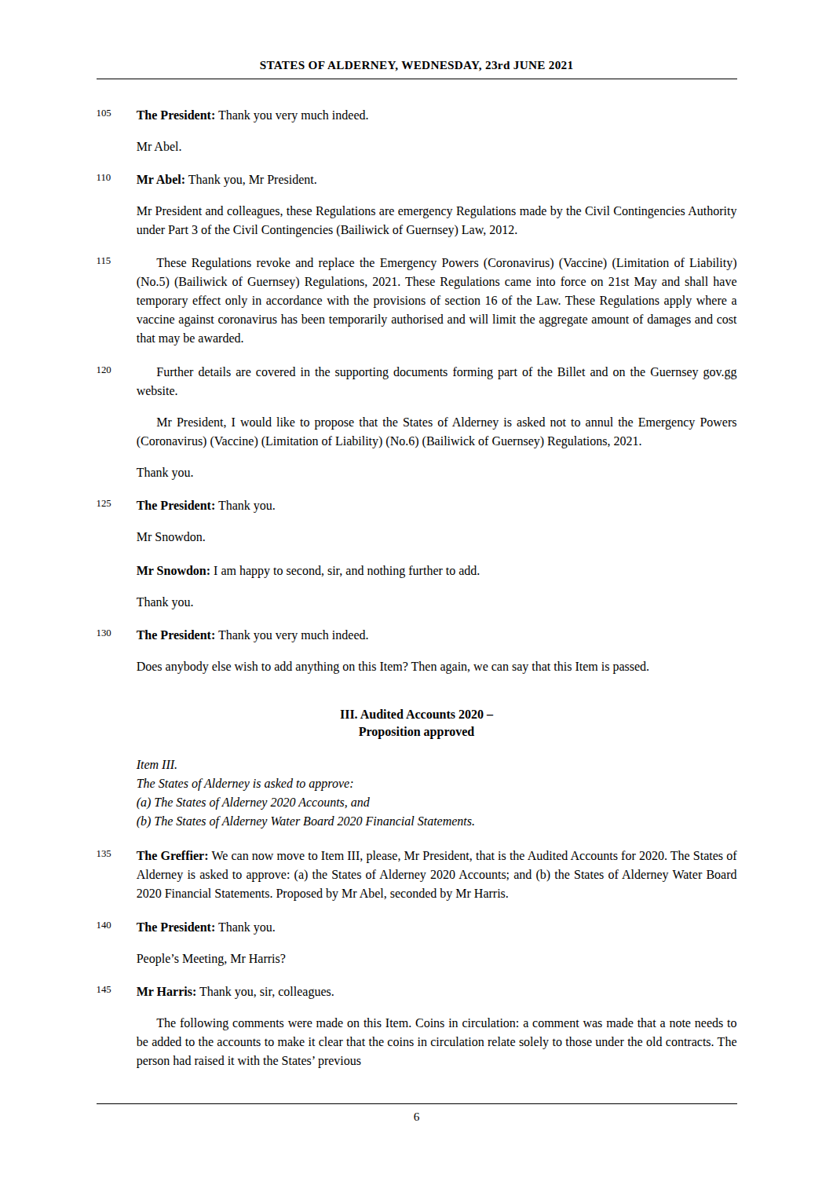STATES OF ALDERNEY, WEDNESDAY, 23rd JUNE 2021
105
The President: Thank you very much indeed.
Mr Abel.
110
Mr Abel: Thank you, Mr President.
Mr President and colleagues, these Regulations are emergency Regulations made by the Civil Contingencies Authority under Part 3 of the Civil Contingencies (Bailiwick of Guernsey) Law, 2012.
115
These Regulations revoke and replace the Emergency Powers (Coronavirus) (Vaccine) (Limitation of Liability) (No.5) (Bailiwick of Guernsey) Regulations, 2021. These Regulations came into force on 21st May and shall have temporary effect only in accordance with the provisions of section 16 of the Law. These Regulations apply where a vaccine against coronavirus has been temporarily authorised and will limit the aggregate amount of damages and cost that may be awarded.
120
Further details are covered in the supporting documents forming part of the Billet and on the Guernsey gov.gg website.
Mr President, I would like to propose that the States of Alderney is asked not to annul the Emergency Powers (Coronavirus) (Vaccine) (Limitation of Liability) (No.6) (Bailiwick of Guernsey) Regulations, 2021.
Thank you.
125
The President: Thank you.
Mr Snowdon.
Mr Snowdon: I am happy to second, sir, and nothing further to add.
Thank you.
130
The President: Thank you very much indeed.
Does anybody else wish to add anything on this Item? Then again, we can say that this Item is passed.
III. Audited Accounts 2020 –
Proposition approved
Item III.
The States of Alderney is asked to approve:
(a) The States of Alderney 2020 Accounts, and
(b) The States of Alderney Water Board 2020 Financial Statements.
135
The Greffier: We can now move to Item III, please, Mr President, that is the Audited Accounts for 2020. The States of Alderney is asked to approve: (a) the States of Alderney 2020 Accounts; and (b) the States of Alderney Water Board 2020 Financial Statements. Proposed by Mr Abel, seconded by Mr Harris.
140
The President: Thank you.
People’s Meeting, Mr Harris?
145
Mr Harris: Thank you, sir, colleagues.
The following comments were made on this Item. Coins in circulation: a comment was made that a note needs to be added to the accounts to make it clear that the coins in circulation relate solely to those under the old contracts. The person had raised it with the States’ previous
6